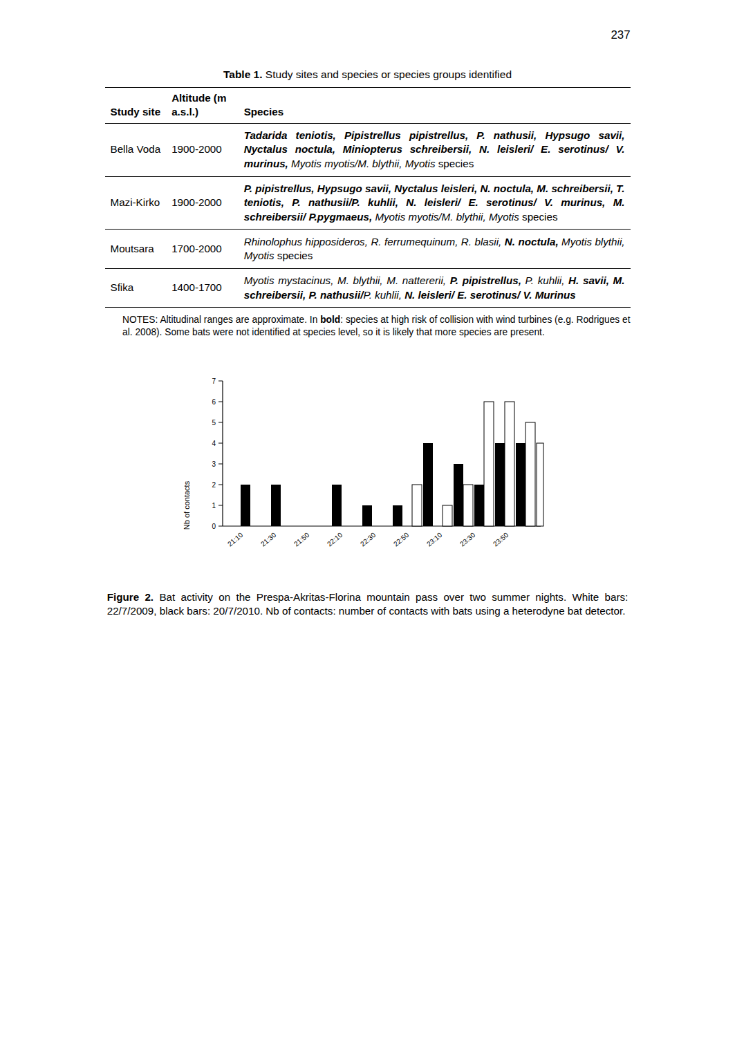237
Table 1. Study sites and species or species groups identified
| Study site | Altitude (m a.s.l.) | Species |
| --- | --- | --- |
| Bella Voda | 1900-2000 | Tadarida teniotis, Pipistrellus pipistrellus, P. nathusii, Hypsugo savii, Nyctalus noctula, Miniopterus schreibersii, N. leisleri/ E. serotinus/ V. murinus, Myotis myotis/M. blythii, Myotis species |
| Mazi-Kirko | 1900-2000 | P. pipistrellus, Hypsugo savii, Nyctalus leisleri, N. noctula, M. schreibersii, T. teniotis, P. nathusii/P. kuhlii, N. leisleri/ E. serotinus/ V. murinus, M. schreibersii/ P.pygmaeus, Myotis myotis/M. blythii, Myotis species |
| Moutsara | 1700-2000 | Rhinolophus hipposideros, R. ferrumequinum, R. blasii, N. noctula, Myotis blythii, Myotis species |
| Sfika | 1400-1700 | Myotis mystacinus, M. blythii, M. nattererii, P. pipistrellus, P. kuhlii, H. savii, M. schreibersii, P. nathusii/ P. kuhlii, N. leisleri/ E. serotinus/ V. Murinus |
NOTES: Altitudinal ranges are approximate. In bold: species at high risk of collision with wind turbines (e.g. Rodrigues et al. 2008). Some bats were not identified at species level, so it is likely that more species are present.
Nb of contacts 0 1 2 3 4 5 6 7 21:10 21:30 21:50 22:10 22:30 22:50 23:10 23:30 23:50
Figure 2. Bat activity on the Prespa-Akritas-Florina mountain pass over two summer nights. White bars: 22/7/2009, black bars: 20/7/2010. Nb of contacts: number of contacts with bats using a heterodyne bat detector.